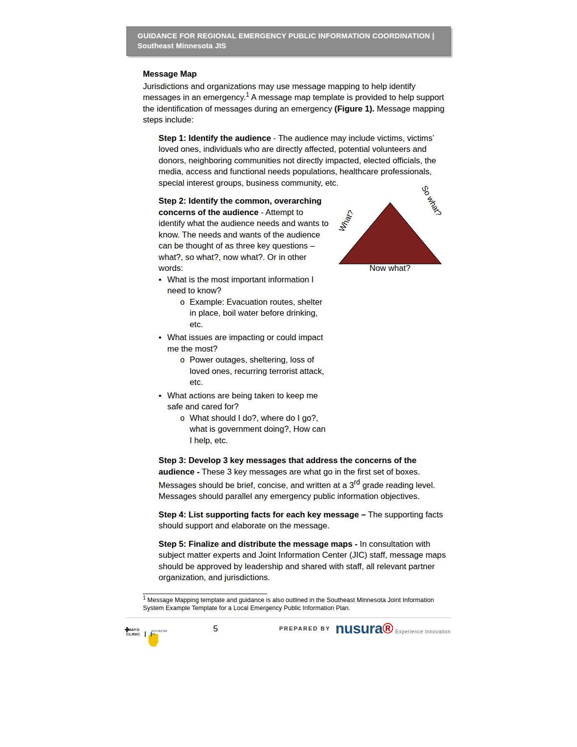GUIDANCE FOR REGIONAL EMERGENCY PUBLIC INFORMATION COORDINATION | Southeast Minnesota JIS
Message Map
Jurisdictions and organizations may use message mapping to help identify messages in an emergency.1 A message map template is provided to help support the identification of messages during an emergency (Figure 1). Message mapping steps include:
Step 1: Identify the audience - The audience may include victims, victims’ loved ones, individuals who are directly affected, potential volunteers and donors, neighboring communities not directly impacted, elected officials, the media, access and functional needs populations, healthcare professionals, special interest groups, business community, etc.
Step 2: Identify the common, overarching concerns of the audience - Attempt to identify what the audience needs and wants to know. The needs and wants of the audience can be thought of as three key questions – what?, so what?, now what?. Or in other words:
What is the most important information I need to know?
Example: Evacuation routes, shelter in place, boil water before drinking, etc.
What issues are impacting or could impact me the most?
Power outages, sheltering, loss of loved ones, recurring terrorist attack, etc.
What actions are being taken to keep me safe and cared for?
What should I do?, where do I go?, what is government doing?, How can I help, etc.
What? So what? Now what?
Step 3: Develop 3 key messages that address the concerns of the audience - These 3 key messages are what go in the first set of boxes. Messages should be brief, concise, and written at a 3rd grade reading level. Messages should parallel any emergency public information objectives.
Step 4: List supporting facts for each key message – The supporting facts should support and elaborate on the message.
Step 5: Finalize and distribute the message maps - In consultation with subject matter experts and Joint Information Center (JIC) staff, message maps should be approved by leadership and shared with staff, all relevant partner organization, and jurisdictions.
1 Message Mapping template and guidance is also outlined in the Southeast Minnesota Joint Information System Example Template for a Local Emergency Public Information Plan.
✚ MAYO
CLINIC SEMN ROCHESTER MN
5
PREPARED BY nusura® Experience Innovation